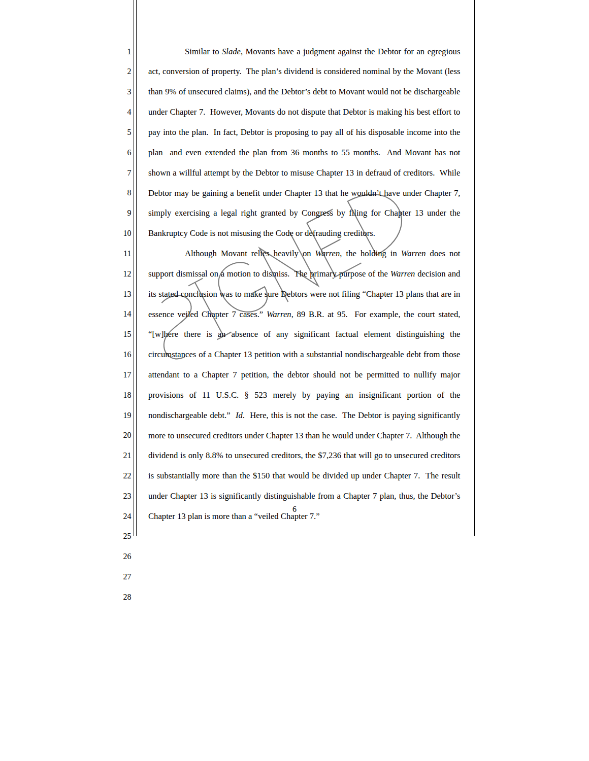1
2
3
4
5
6
7
8
9
10
11
12
13
14
15
16
17
18
19
20
21
22
23
24
25
26
27
28
Similar to Slade, Movants have a judgment against the Debtor for an egregious act, conversion of property. The plan’s dividend is considered nominal by the Movant (less than 9% of unsecured claims), and the Debtor’s debt to Movant would not be dischargeable under Chapter 7. However, Movants do not dispute that Debtor is making his best effort to pay into the plan. In fact, Debtor is proposing to pay all of his disposable income into the plan and even extended the plan from 36 months to 55 months. And Movant has not shown a willful attempt by the Debtor to misuse Chapter 13 in defraud of creditors. While Debtor may be gaining a benefit under Chapter 13 that he wouldn’t have under Chapter 7, simply exercising a legal right granted by Congress by filing for Chapter 13 under the Bankruptcy Code is not misusing the Code or defrauding creditors.
Although Movant relies heavily on Warren, the holding in Warren does not support dismissal on a motion to dismiss. The primary purpose of the Warren decision and its stated conclusion was to make sure Debtors were not filing “Chapter 13 plans that are in essence veiled Chapter 7 cases.” Warren, 89 B.R. at 95. For example, the court stated, “[w]here there is an absence of any significant factual element distinguishing the circumstances of a Chapter 13 petition with a substantial nondischargeable debt from those attendant to a Chapter 7 petition, the debtor should not be permitted to nullify major provisions of 11 U.S.C. § 523 merely by paying an insignificant portion of the nondischargeable debt.” Id. Here, this is not the case. The Debtor is paying significantly more to unsecured creditors under Chapter 13 than he would under Chapter 7. Although the dividend is only 8.8% to unsecured creditors, the $7,236 that will go to unsecured creditors is substantially more than the $150 that would be divided up under Chapter 7. The result under Chapter 13 is significantly distinguishable from a Chapter 7 plan, thus, the Debtor’s Chapter 13 plan is more than a “veiled Chapter 7.”
6